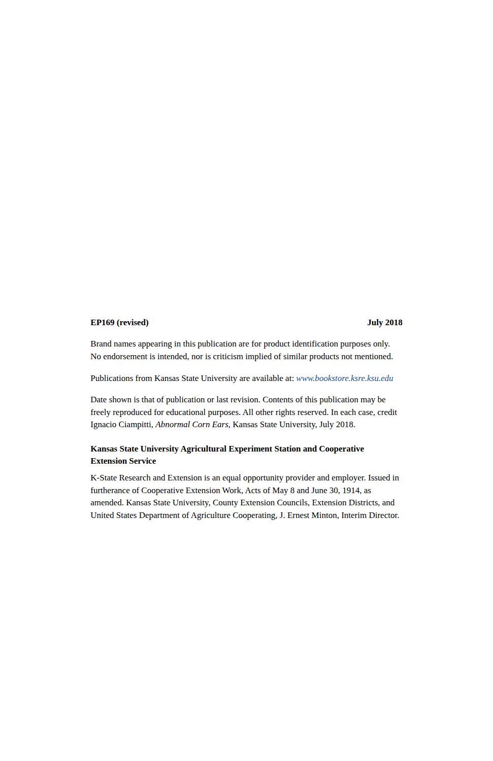EP169 (revised) July 2018
Brand names appearing in this publication are for product identification purposes only. No endorsement is intended, nor is criticism implied of similar products not mentioned.
Publications from Kansas State University are available at: www.bookstore.ksre.ksu.edu
Date shown is that of publication or last revision. Contents of this publication may be freely reproduced for educational purposes. All other rights reserved. In each case, credit Ignacio Ciampitti, Abnormal Corn Ears, Kansas State University, July 2018.
Kansas State University Agricultural Experiment Station and Cooperative Extension Service
K-State Research and Extension is an equal opportunity provider and employer. Issued in furtherance of Cooperative Extension Work, Acts of May 8 and June 30, 1914, as amended. Kansas State University, County Extension Councils, Extension Districts, and United States Department of Agriculture Cooperating, J. Ernest Minton, Interim Director.